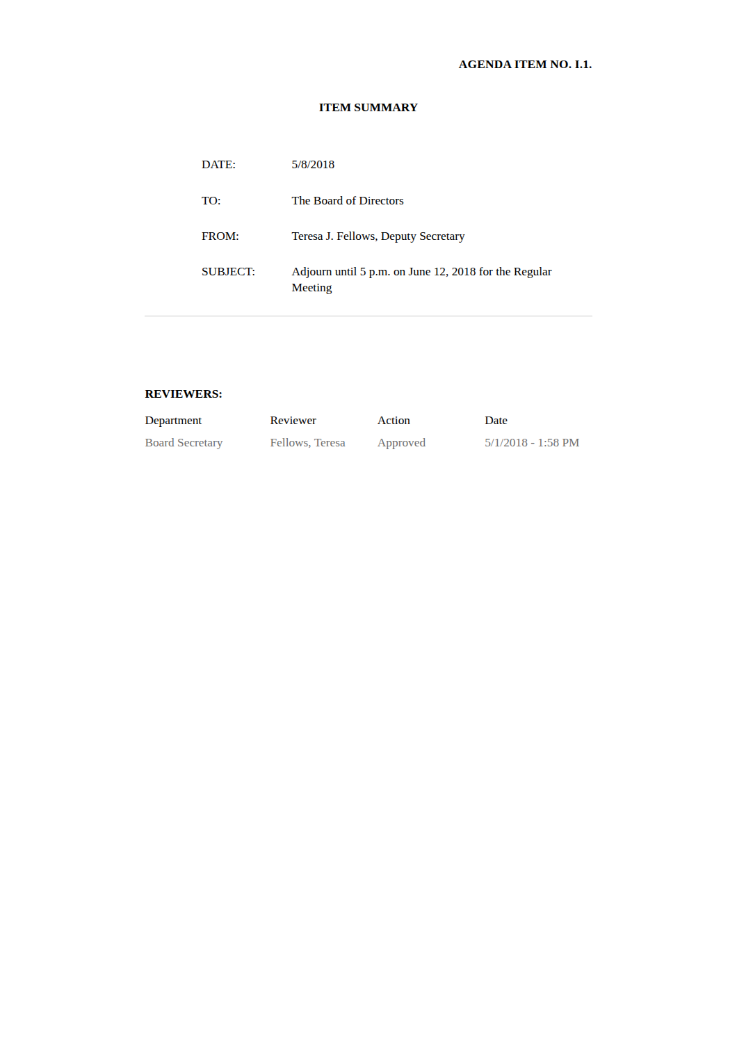AGENDA ITEM NO. I.1.
ITEM SUMMARY
| DATE: | 5/8/2018 |
| TO: | The Board of Directors |
| FROM: | Teresa J. Fellows, Deputy Secretary |
| SUBJECT: | Adjourn until 5 p.m. on June 12, 2018 for the Regular Meeting |
REVIEWERS:
| Department | Reviewer | Action | Date |
| --- | --- | --- | --- |
| Board Secretary | Fellows, Teresa | Approved | 5/1/2018 - 1:58 PM |